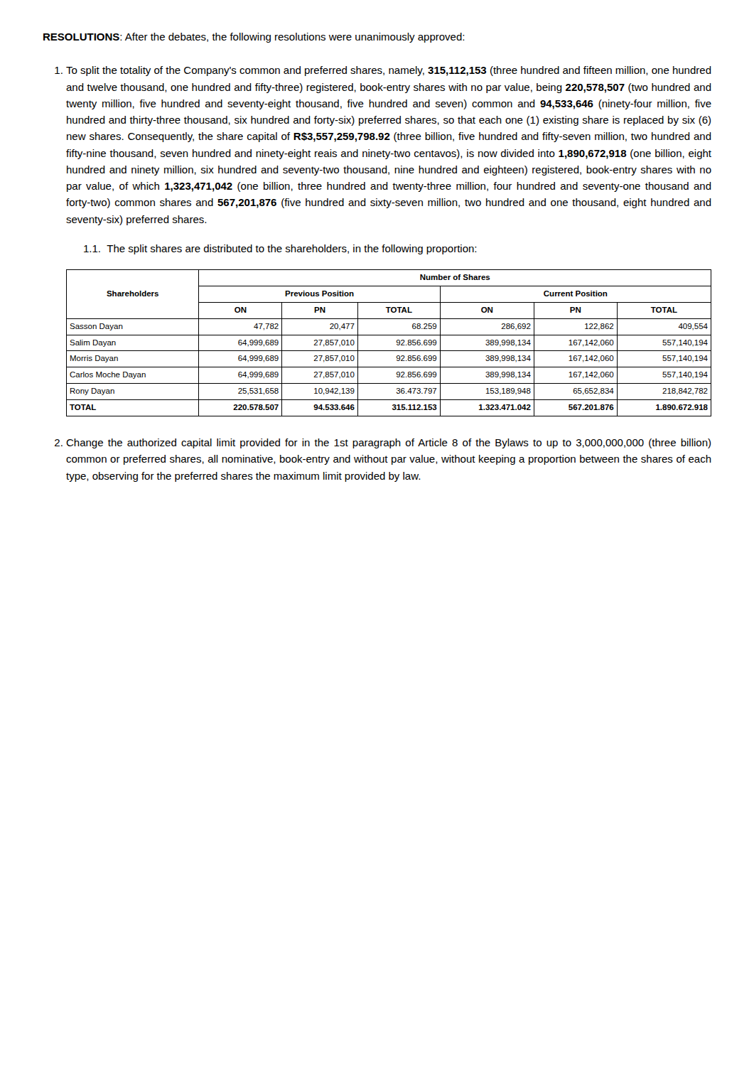RESOLUTIONS: After the debates, the following resolutions were unanimously approved:
To split the totality of the Company's common and preferred shares, namely, 315,112,153 (three hundred and fifteen million, one hundred and twelve thousand, one hundred and fifty-three) registered, book-entry shares with no par value, being 220,578,507 (two hundred and twenty million, five hundred and seventy-eight thousand, five hundred and seven) common and 94,533,646 (ninety-four million, five hundred and thirty-three thousand, six hundred and forty-six) preferred shares, so that each one (1) existing share is replaced by six (6) new shares. Consequently, the share capital of R$3,557,259,798.92 (three billion, five hundred and fifty-seven million, two hundred and fifty-nine thousand, seven hundred and ninety-eight reais and ninety-two centavos), is now divided into 1,890,672,918 (one billion, eight hundred and ninety million, six hundred and seventy-two thousand, nine hundred and eighteen) registered, book-entry shares with no par value, of which 1,323,471,042 (one billion, three hundred and twenty-three million, four hundred and seventy-one thousand and forty-two) common shares and 567,201,876 (five hundred and sixty-seven million, two hundred and one thousand, eight hundred and seventy-six) preferred shares.
1.1. The split shares are distributed to the shareholders, in the following proportion:
| Shareholders | Number of Shares |
| --- | --- |
| Previous Position | Current Position |
| ON | PN | TOTAL | ON | PN | TOTAL |
| Sasson Dayan | 47,782 | 20,477 | 68.259 | 286,692 | 122,862 | 409,554 |
| Salim Dayan | 64,999,689 | 27,857,010 | 92.856.699 | 389,998,134 | 167,142,060 | 557,140,194 |
| Morris Dayan | 64,999,689 | 27,857,010 | 92.856.699 | 389,998,134 | 167,142,060 | 557,140,194 |
| Carlos Moche Dayan | 64,999,689 | 27,857,010 | 92.856.699 | 389,998,134 | 167,142,060 | 557,140,194 |
| Rony Dayan | 25,531,658 | 10,942,139 | 36.473.797 | 153,189,948 | 65,652,834 | 218,842,782 |
| TOTAL | 220.578.507 | 94.533.646 | 315.112.153 | 1.323.471.042 | 567.201.876 | 1.890.672.918 |
Change the authorized capital limit provided for in the 1st paragraph of Article 8 of the Bylaws to up to 3,000,000,000 (three billion) common or preferred shares, all nominative, book-entry and without par value, without keeping a proportion between the shares of each type, observing for the preferred shares the maximum limit provided by law.